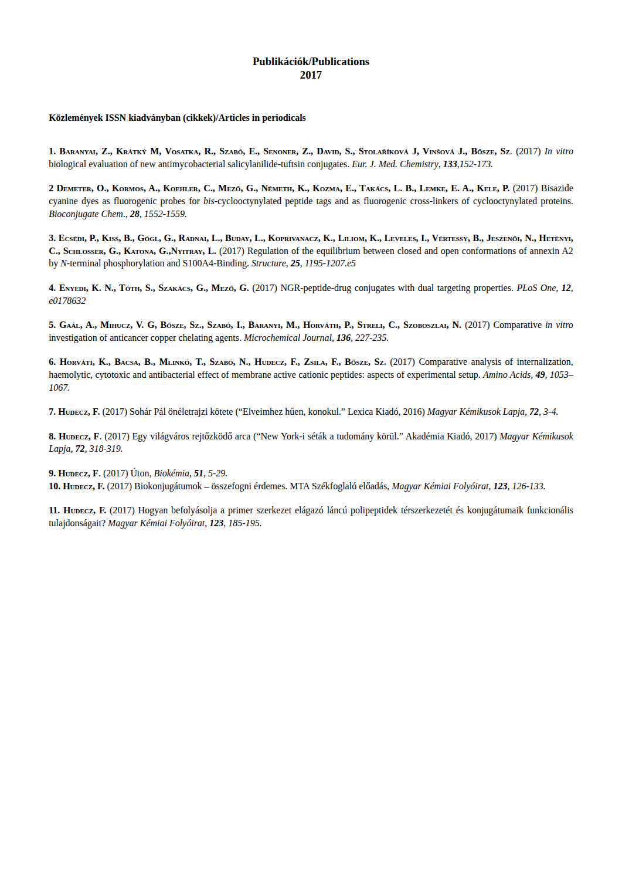Publikációk/Publications2017
Közlemények ISSN kiadványban (cikkek)/Articles in periodicals
1. Baranyai, Z., Krátký M, Vosatka, R., Szabó, E., Senoner, Z., David, S., Stolaříková J, Vinšová J., Bősze, Sz. (2017) In vitro biological evaluation of new antimycobacterial salicylanilide-tuftsin conjugates. Eur. J. Med. Chemistry, 133,152-173.
2 Demeter, O., Kormos, A., Koehler, C., Mező, G., Németh, K., Kozma, E., Takács, L. B., Lemke, E. A., Kele, P. (2017) Bisazide cyanine dyes as fluorogenic probes for bis-cyclooctynylated peptide tags and as fluorogenic cross-linkers of cyclooctynylated proteins. Bioconjugate Chem., 28, 1552-1559.
3. Ecsédi, P., Kiss, B., Gógl, G., Radnai, L., Buday, L., Koprivanacz, K., Liliom, K., Leveles, I., Vértessy, B., Jeszenői, N., Hetényi, C., Schlosser, G., Katona, G.,Nyitray, L. (2017) Regulation of the equilibrium between closed and open conformations of annexin A2 by N-terminal phosphorylation and S100A4-Binding. Structure, 25, 1195-1207.e5
4. Enyedi, K. N., Tóth, S., Szakács, G., Mező, G. (2017) NGR-peptide-drug conjugates with dual targeting properties. PLoS One, 12, e0178632
5. Gaál, A., Mihucz, V. G, Bősze, Sz., Szabó, I., Baranyi, M., Horváth, P., Streli, C., Szoboszlai, N. (2017) Comparative in vitro investigation of anticancer copper chelating agents. Microchemical Journal, 136, 227-235.
6. Horváti, K., Bacsa, B., Mlinkó, T., Szabó, N., Hudecz, F., Zsila, F., Bősze, Sz. (2017) Comparative analysis of internalization, haemolytic, cytotoxic and antibacterial effect of membrane active cationic peptides: aspects of experimental setup. Amino Acids, 49, 1053–1067.
7. Hudecz, F. (2017) Sohár Pál önéletrajzi kötete (“Elveimhez hűen, konokul.” Lexica Kiadó, 2016) Magyar Kémikusok Lapja, 72, 3-4.
8. Hudecz, F. (2017) Egy világváros rejtőzködő arca (“New York-i séták a tudomány körül.” Akadémia Kiadó, 2017) Magyar Kémikusok Lapja, 72, 318-319.
9. Hudecz, F. (2017) Úton, Biokémia, 51, 5-29.
10. Hudecz, F. (2017) Biokonjugátumok – összefogni érdemes. MTA Székfoglaló előadás, Magyar Kémiai Folyóirat, 123, 126-133.
11. Hudecz, F. (2017) Hogyan befolyásolja a primer szerkezet elágazó láncú polipeptidek térszerkezetét és konjugátumaik funkcionális tulajdonságait? Magyar Kémiai Folyóirat, 123, 185-195.